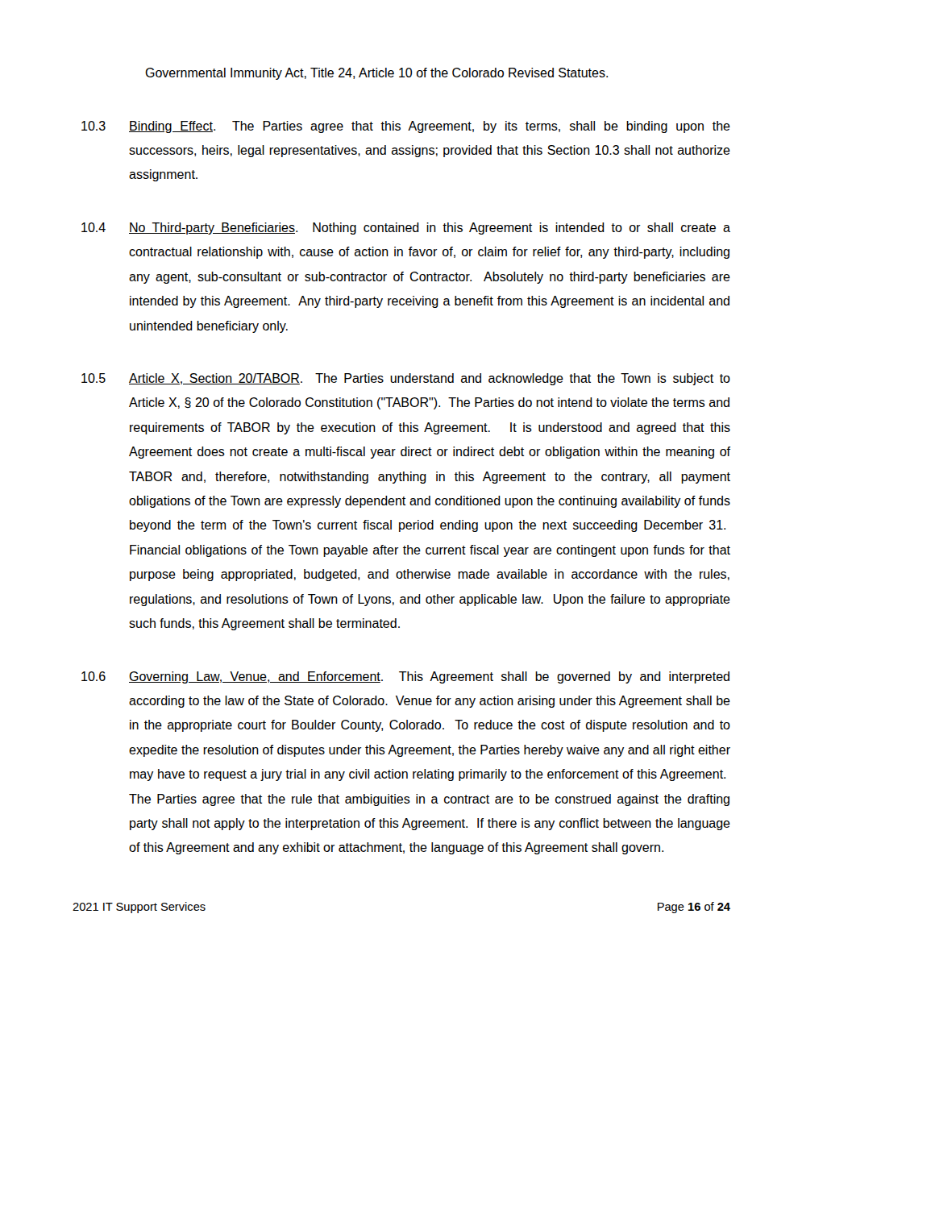Governmental Immunity Act, Title 24, Article 10 of the Colorado Revised Statutes.
10.3
Binding Effect. The Parties agree that this Agreement, by its terms, shall be binding upon the successors, heirs, legal representatives, and assigns; provided that this Section 10.3 shall not authorize assignment.
10.4
No Third-party Beneficiaries. Nothing contained in this Agreement is intended to or shall create a contractual relationship with, cause of action in favor of, or claim for relief for, any third-party, including any agent, sub-consultant or sub-contractor of Contractor. Absolutely no third-party beneficiaries are intended by this Agreement. Any third-party receiving a benefit from this Agreement is an incidental and unintended beneficiary only.
10.5
Article X, Section 20/TABOR. The Parties understand and acknowledge that the Town is subject to Article X, § 20 of the Colorado Constitution ("TABOR"). The Parties do not intend to violate the terms and requirements of TABOR by the execution of this Agreement. It is understood and agreed that this Agreement does not create a multi-fiscal year direct or indirect debt or obligation within the meaning of TABOR and, therefore, notwithstanding anything in this Agreement to the contrary, all payment obligations of the Town are expressly dependent and conditioned upon the continuing availability of funds beyond the term of the Town's current fiscal period ending upon the next succeeding December 31. Financial obligations of the Town payable after the current fiscal year are contingent upon funds for that purpose being appropriated, budgeted, and otherwise made available in accordance with the rules, regulations, and resolutions of Town of Lyons, and other applicable law. Upon the failure to appropriate such funds, this Agreement shall be terminated.
10.6
Governing Law, Venue, and Enforcement. This Agreement shall be governed by and interpreted according to the law of the State of Colorado. Venue for any action arising under this Agreement shall be in the appropriate court for Boulder County, Colorado. To reduce the cost of dispute resolution and to expedite the resolution of disputes under this Agreement, the Parties hereby waive any and all right either may have to request a jury trial in any civil action relating primarily to the enforcement of this Agreement. The Parties agree that the rule that ambiguities in a contract are to be construed against the drafting party shall not apply to the interpretation of this Agreement. If there is any conflict between the language of this Agreement and any exhibit or attachment, the language of this Agreement shall govern.
2021 IT Support Services
Page 16 of 24